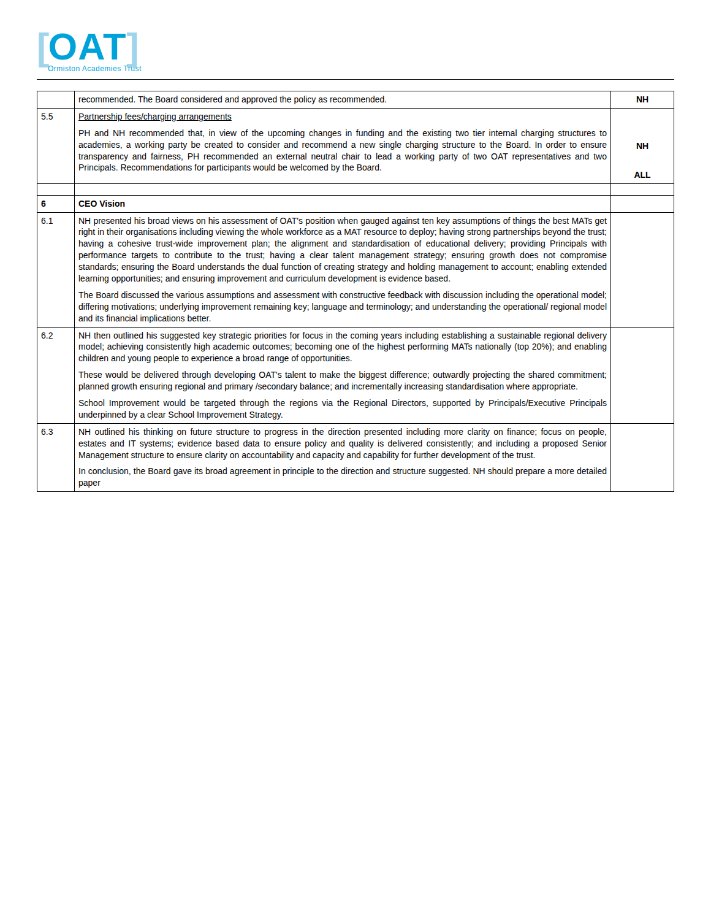[OAT]
Ormiston Academies Trust
| | recommended. The Board considered and approved the policy as recommended. | NH |
| 5.5 | Partnership fees/charging arrangements PH and NH recommended that, in view of the upcoming changes in funding and the existing two tier internal charging structures to academies, a working party be created to consider and recommend a new single charging structure to the Board. In order to ensure transparency and fairness, PH recommended an external neutral chair to lead a working party of two OAT representatives and two Principals. Recommendations for participants would be welcomed by the Board. | NH ALL |
| 6 | CEO Vision | |
| 6.1 | NH presented his broad views on his assessment of OAT's position when gauged against ten key assumptions of things the best MATs get right in their organisations including viewing the whole workforce as a MAT resource to deploy; having strong partnerships beyond the trust; having a cohesive trust-wide improvement plan; the alignment and standardisation of educational delivery; providing Principals with performance targets to contribute to the trust; having a clear talent management strategy; ensuring growth does not compromise standards; ensuring the Board understands the dual function of creating strategy and holding management to account; enabling extended learning opportunities; and ensuring improvement and curriculum development is evidence based. The Board discussed the various assumptions and assessment with constructive feedback with discussion including the operational model; differing motivations; underlying improvement remaining key; language and terminology; and understanding the operational/ regional model and its financial implications better. | |
| 6.2 | NH then outlined his suggested key strategic priorities for focus in the coming years including establishing a sustainable regional delivery model; achieving consistently high academic outcomes; becoming one of the highest performing MATs nationally (top 20%); and enabling children and young people to experience a broad range of opportunities. These would be delivered through developing OAT's talent to make the biggest difference; outwardly projecting the shared commitment; planned growth ensuring regional and primary /secondary balance; and incrementally increasing standardisation where appropriate. School Improvement would be targeted through the regions via the Regional Directors, supported by Principals/Executive Principals underpinned by a clear School Improvement Strategy. | |
| 6.3 | NH outlined his thinking on future structure to progress in the direction presented including more clarity on finance; focus on people, estates and IT systems; evidence based data to ensure policy and quality is delivered consistently; and including a proposed Senior Management structure to ensure clarity on accountability and capacity and capability for further development of the trust. In conclusion, the Board gave its broad agreement in principle to the direction and structure suggested. NH should prepare a more detailed paper | |